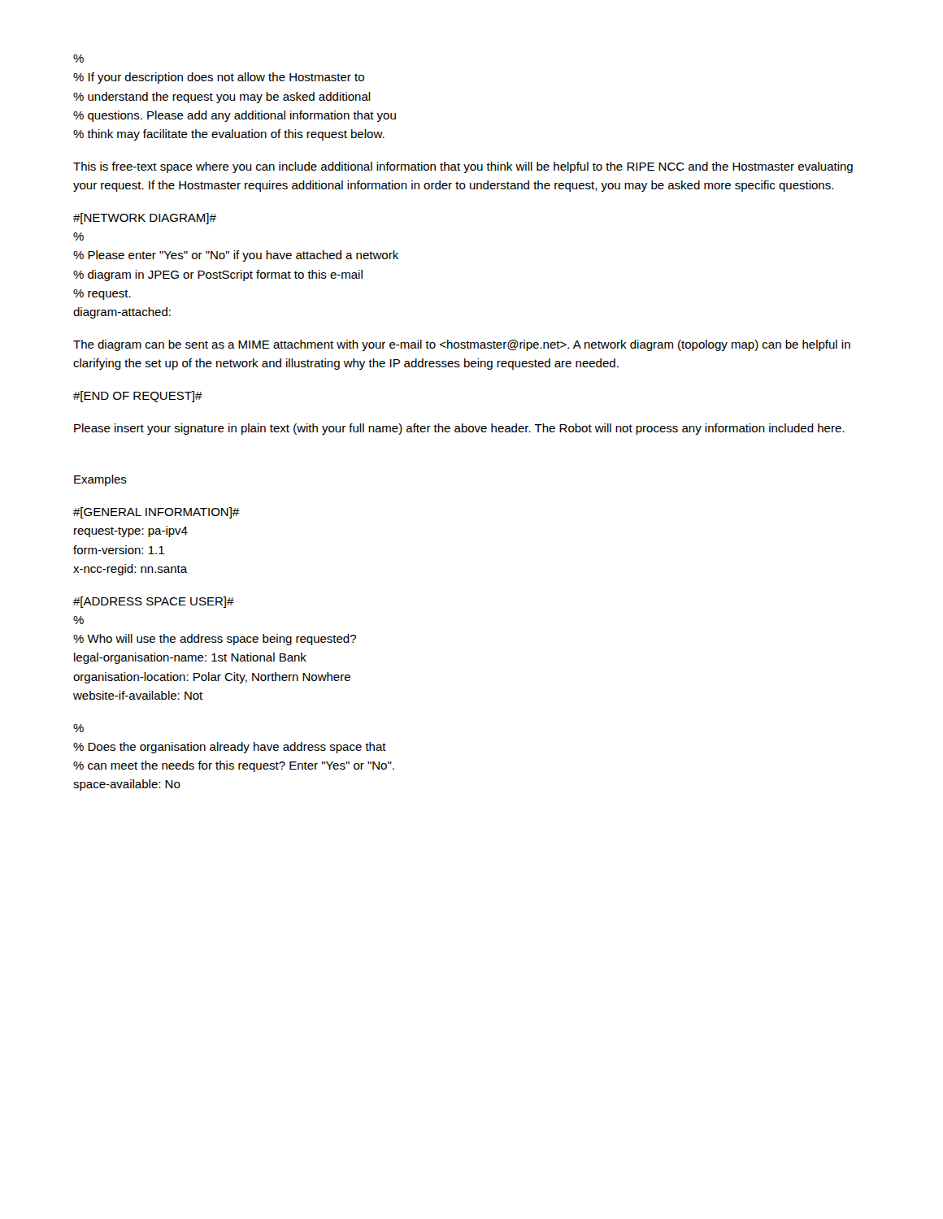%
% If your description does not allow the Hostmaster to
% understand the request you may be asked additional
% questions. Please add any additional information that you
% think may facilitate the evaluation of this request below.
This is free-text space where you can include additional information that you think will be helpful to the RIPE NCC and the Hostmaster evaluating your request. If the Hostmaster requires additional information in order to understand the request, you may be asked more specific questions.
#[NETWORK DIAGRAM]#
%
% Please enter "Yes" or "No" if you have attached a network
% diagram in JPEG or PostScript format to this e-mail
% request.
diagram-attached:
The diagram can be sent as a MIME attachment with your e-mail to <hostmaster@ripe.net>. A network diagram (topology map) can be helpful in clarifying the set up of the network and illustrating why the IP addresses being requested are needed.
#[END OF REQUEST]#
Please insert your signature in plain text (with your full name) after the above header. The Robot will not process any information included here.
Examples
#[GENERAL INFORMATION]#
request-type: pa-ipv4
form-version: 1.1
x-ncc-regid: nn.santa
#[ADDRESS SPACE USER]#
%
% Who will use the address space being requested?
legal-organisation-name: 1st National Bank
organisation-location: Polar City, Northern Nowhere
website-if-available: Not
%
% Does the organisation already have address space that
% can meet the needs for this request? Enter "Yes" or "No".
space-available: No